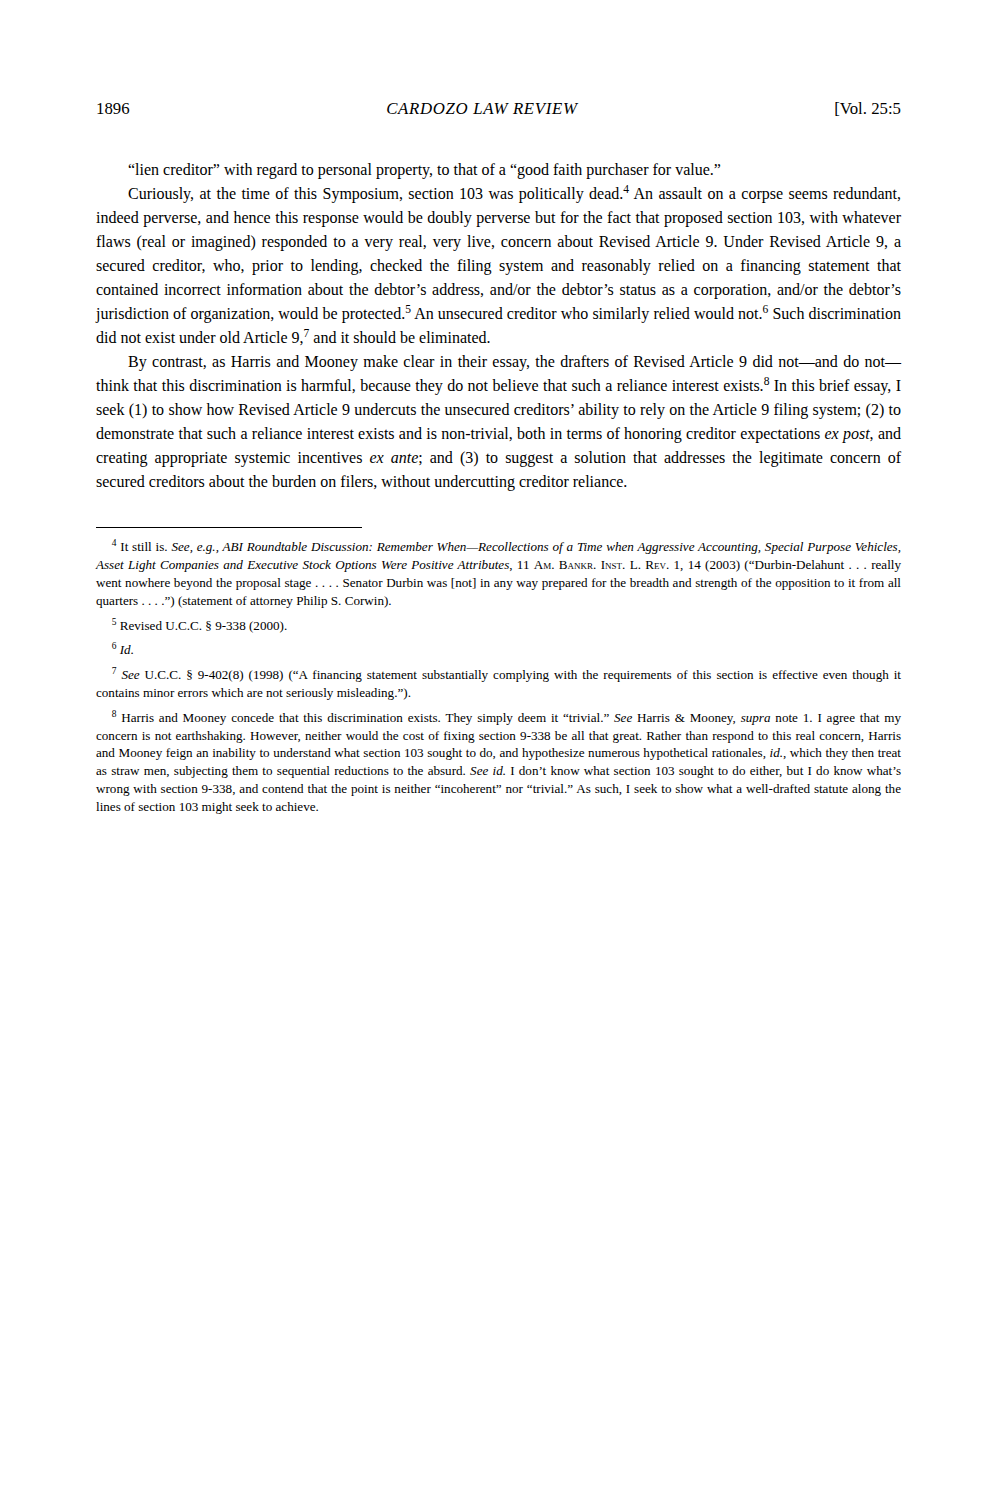1896 CARDOZO LAW REVIEW [Vol. 25:5
“lien creditor” with regard to personal property, to that of a “good faith purchaser for value.”
Curiously, at the time of this Symposium, section 103 was politically dead.4 An assault on a corpse seems redundant, indeed perverse, and hence this response would be doubly perverse but for the fact that proposed section 103, with whatever flaws (real or imagined) responded to a very real, very live, concern about Revised Article 9. Under Revised Article 9, a secured creditor, who, prior to lending, checked the filing system and reasonably relied on a financing statement that contained incorrect information about the debtor’s address, and/or the debtor’s status as a corporation, and/or the debtor’s jurisdiction of organization, would be protected.5 An unsecured creditor who similarly relied would not.6 Such discrimination did not exist under old Article 9,7 and it should be eliminated.
By contrast, as Harris and Mooney make clear in their essay, the drafters of Revised Article 9 did not—and do not—think that this discrimination is harmful, because they do not believe that such a reliance interest exists.8 In this brief essay, I seek (1) to show how Revised Article 9 undercuts the unsecured creditors’ ability to rely on the Article 9 filing system; (2) to demonstrate that such a reliance interest exists and is non-trivial, both in terms of honoring creditor expectations ex post, and creating appropriate systemic incentives ex ante; and (3) to suggest a solution that addresses the legitimate concern of secured creditors about the burden on filers, without undercutting creditor reliance.
4 It still is. See, e.g., ABI Roundtable Discussion: Remember When—Recollections of a Time when Aggressive Accounting, Special Purpose Vehicles, Asset Light Companies and Executive Stock Options Were Positive Attributes, 11 Am. Bankr. Inst. L. Rev. 1, 14 (2003) (“Durbin-Delahunt . . . really went nowhere beyond the proposal stage . . . . Senator Durbin was [not] in any way prepared for the breadth and strength of the opposition to it from all quarters . . . .”) (statement of attorney Philip S. Corwin).
5 Revised U.C.C. § 9-338 (2000).
6 Id.
7 See U.C.C. § 9-402(8) (1998) (“A financing statement substantially complying with the requirements of this section is effective even though it contains minor errors which are not seriously misleading.”).
8 Harris and Mooney concede that this discrimination exists. They simply deem it “trivial.” See Harris & Mooney, supra note 1. I agree that my concern is not earthshaking. However, neither would the cost of fixing section 9-338 be all that great. Rather than respond to this real concern, Harris and Mooney feign an inability to understand what section 103 sought to do, and hypothesize numerous hypothetical rationales, id., which they then treat as straw men, subjecting them to sequential reductions to the absurd. See id. I don’t know what section 103 sought to do either, but I do know what’s wrong with section 9-338, and contend that the point is neither “incoherent” nor “trivial.” As such, I seek to show what a well-drafted statute along the lines of section 103 might seek to achieve.